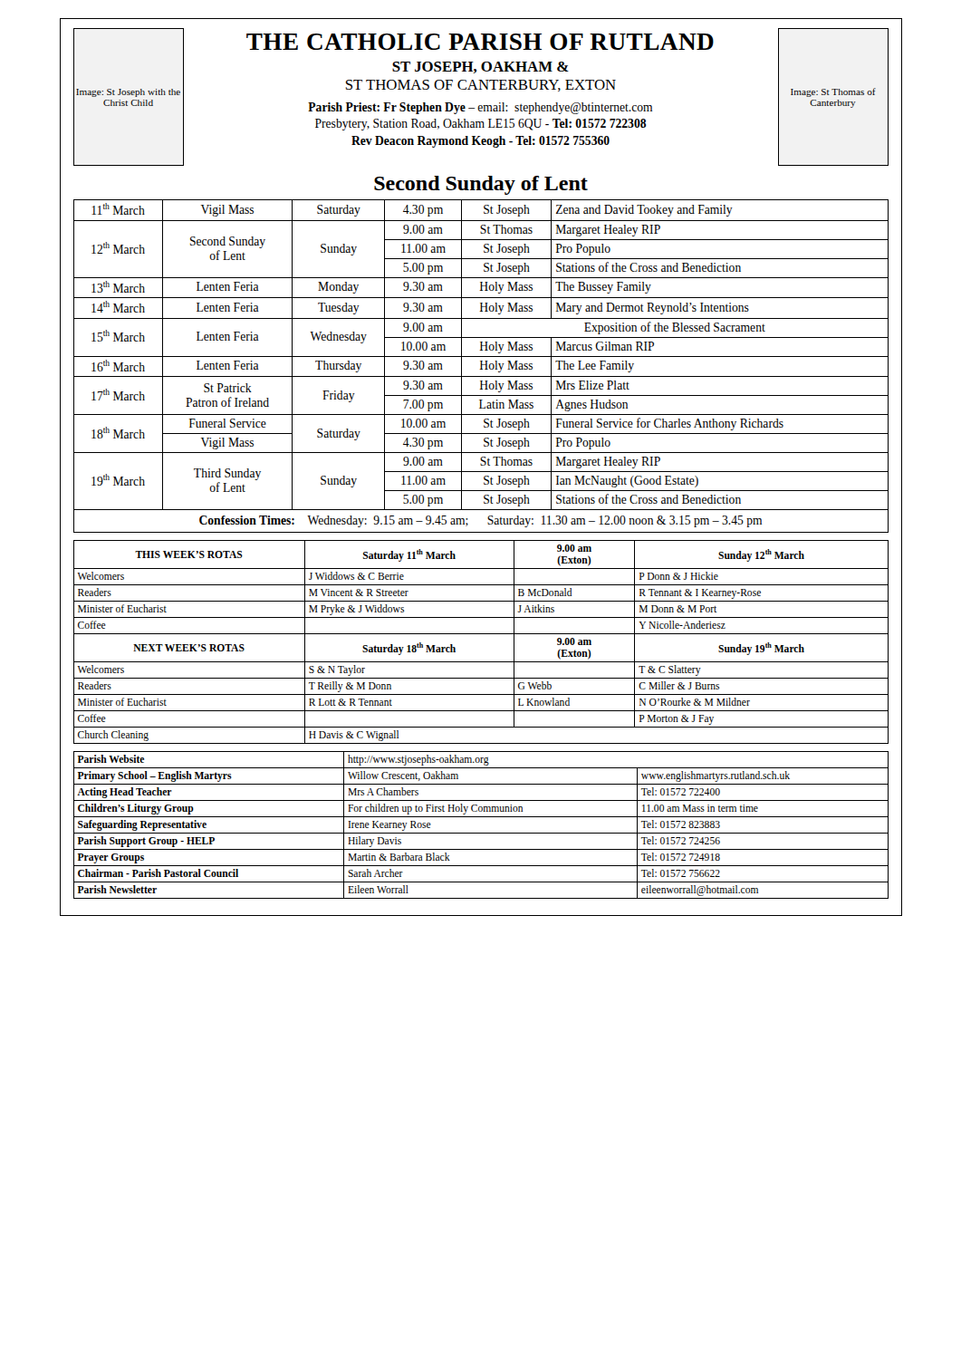Image: St Joseph with the Christ Child
THE CATHOLIC PARISH OF RUTLAND
ST JOSEPH, OAKHAM &
ST THOMAS OF CANTERBURY, EXTON
Parish Priest: Fr Stephen Dye – email: stephendye@btinternet.com
Presbytery, Station Road, Oakham LE15 6QU - Tel: 01572 722308
Rev Deacon Raymond Keogh - Tel: 01572 755360
Image: St Thomas of Canterbury
Second Sunday of Lent
| 11 th March | Vigil Mass | Saturday | 4.30 pm | St Joseph | Zena and David Tookey and Family |
| 12 th March | Second Sunday of Lent | Sunday | 9.00 am | St Thomas | Margaret Healey RIP |
| 11.00 am | St Joseph | Pro Populo |
| 5.00 pm | St Joseph | Stations of the Cross and Benediction |
| 13 th March | Lenten Feria | Monday | 9.30 am | Holy Mass | The Bussey Family |
| 14 th March | Lenten Feria | Tuesday | 9.30 am | Holy Mass | Mary and Dermot Reynold’s Intentions |
| 15 th March | Lenten Feria | Wednesday | 9.00 am | Exposition of the Blessed Sacrament |
| 10.00 am | Holy Mass | Marcus Gilman RIP |
| 16 th March | Lenten Feria | Thursday | 9.30 am | Holy Mass | The Lee Family |
| 17 th March | St Patrick Patron of Ireland | Friday | 9.30 am | Holy Mass | Mrs Elize Platt |
| 7.00 pm | Latin Mass | Agnes Hudson |
| 18 th March | Funeral Service | Saturday | 10.00 am | St Joseph | Funeral Service for Charles Anthony Richards |
| Vigil Mass | 4.30 pm | St Joseph | Pro Populo |
| 19 th March | Third Sunday of Lent | Sunday | 9.00 am | St Thomas | Margaret Healey RIP |
| 11.00 am | St Joseph | Ian McNaught (Good Estate) |
| 5.00 pm | St Joseph | Stations of the Cross and Benediction |
Confession Times: Wednesday: 9.15 am – 9.45 am; Saturday: 11.30 am – 12.00 noon & 3.15 pm – 3.45 pm
| THIS WEEK’S ROTAS | Saturday 11 th March | 9.00 am (Exton) | Sunday 12 th March |
| --- | --- | --- | --- |
| Welcomers | J Widdows & C Berrie | | P Donn & J Hickie |
| Readers | M Vincent & R Streeter | B McDonald | R Tennant & I Kearney-Rose |
| Minister of Eucharist | M Pryke & J Widdows | J Aitkins | M Donn & M Port |
| Coffee | | | Y Nicolle-Anderiesz |
| NEXT WEEK’S ROTAS | Saturday 18 th March | 9.00 am (Exton) | Sunday 19 th March |
| Welcomers | S & N Taylor | | T & C Slattery |
| Readers | T Reilly & M Donn | G Webb | C Miller & J Burns |
| Minister of Eucharist | R Lott & R Tennant | L Knowland | N O’Rourke & M Mildner |
| Coffee | | | P Morton & J Fay |
| Church Cleaning | H Davis & C Wignall |
| Parish Website | http://www.stjosephs-oakham.org |
| Primary School – English Martyrs | Willow Crescent, Oakham | www.englishmartyrs.rutland.sch.uk |
| Acting Head Teacher | Mrs A Chambers | Tel: 01572 722400 |
| Children’s Liturgy Group | For children up to First Holy Communion | 11.00 am Mass in term time |
| Safeguarding Representative | Irene Kearney Rose | Tel: 01572 823883 |
| Parish Support Group - HELP | Hilary Davis | Tel: 01572 724256 |
| Prayer Groups | Martin & Barbara Black | Tel: 01572 724918 |
| Chairman - Parish Pastoral Council | Sarah Archer | Tel: 01572 756622 |
| Parish Newsletter | Eileen Worrall | eileenworrall@hotmail.com |